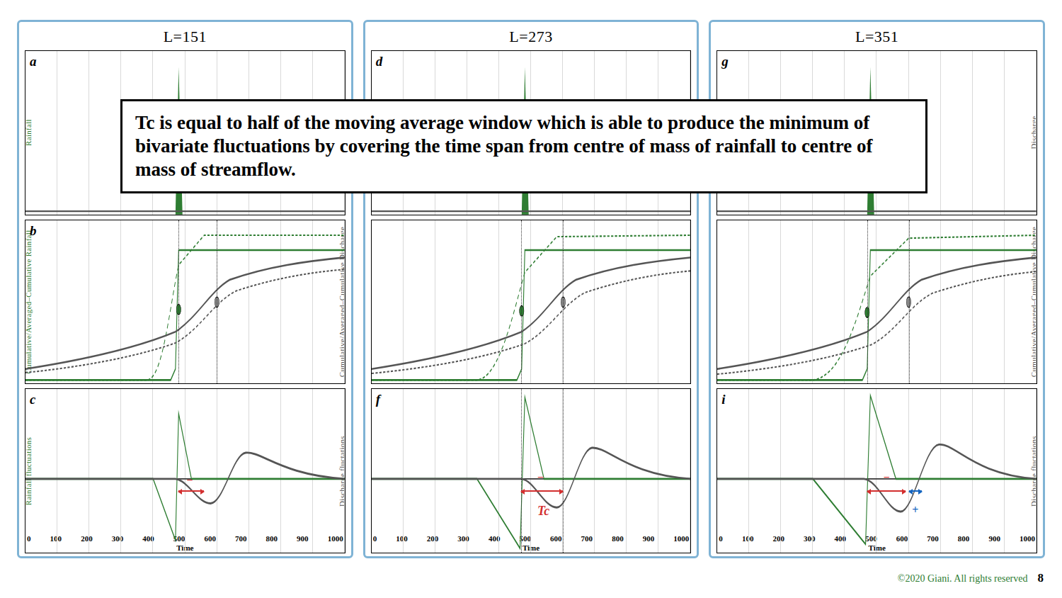L=151
a Rainfall Discharge
b Cumulative/Averaged–Cumulative Rainfall Cumulative/Averaged–Cumulative Discharge
c Rainfall fluctuations Discharge fluctations
−
01002003004005006007008009001000
Time
L=273
d
f
− Tc
01002003004005006007008009001000
Time
L=351
g Discharge
Cumulative/Averaged–Cumulative Discharge
i Discharge fluctations
−
+
01002003004005006007008009001000
Time
Tc is equal to half of the moving average window which is able to produce the minimum of bivariate fluctuations by covering the time span from centre of mass of rainfall to centre of mass of streamflow.
©2020 Giani. All rights reserved8